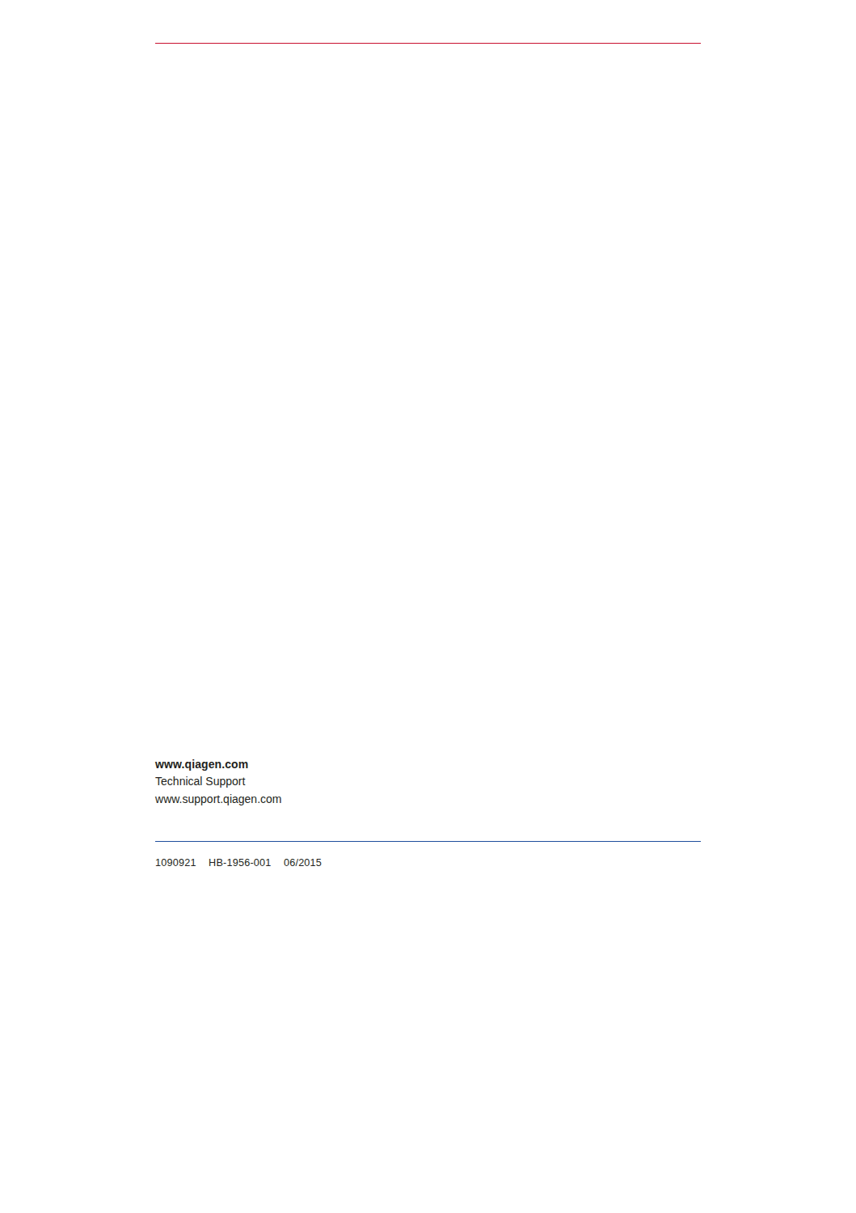www.qiagen.com
Technical Support
www.support.qiagen.com
1090921 HB-1956-001 06/2015